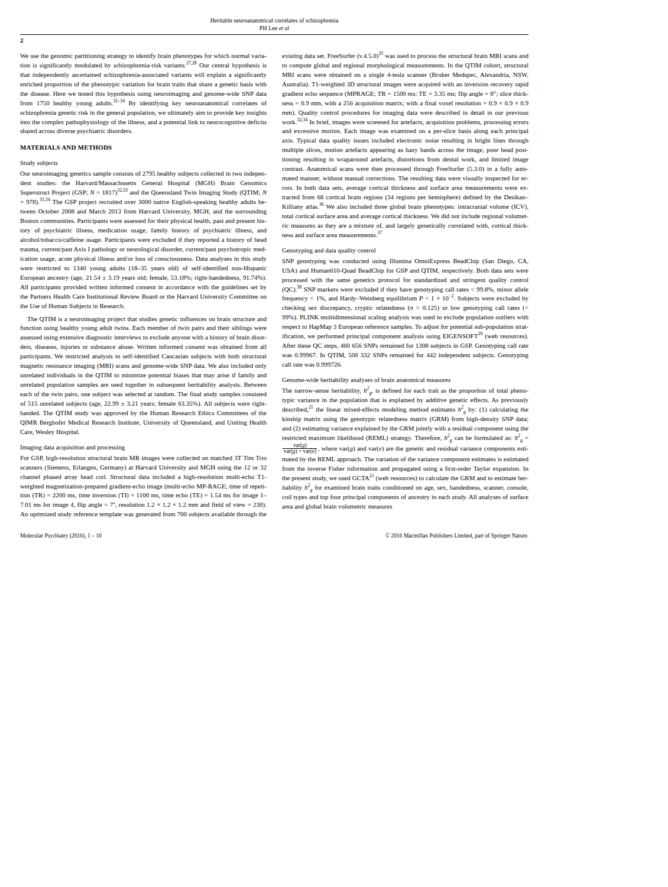Heritable neuroanatomical correlates of schizophrenia PH Lee et al
2
We use the genomic partitioning strategy to identify brain phenotypes for which normal variation is significantly modulated by schizophrenia-risk variants.27,28 Our central hypothesis is that independently ascertained schizophrenia-associated variants will explain a significantly enriched proportion of the phenotypic variation for brain traits that share a genetic basis with the disease. Here we tested this hypothesis using neuroimaging and genome-wide SNP data from 1750 healthy young adults.31–34 By identifying key neuroanatomical correlates of schizophrenia genetic risk in the general population, we ultimately aim to provide key insights into the complex pathophysiology of the illness, and a potential link to neurocognitive deficits shared across diverse psychiatric disorders.
Materials and methods
Study subjects
Our neuroimaging genetics sample consists of 2795 healthy subjects collected in two independent studies: the Harvard/Massachusetts General Hospital (MGH) Brain Genomics Superstruct Project (GSP; N = 1817)32,33 and the Queensland Twin Imaging Study (QTIM; N = 978).31,34 The GSP project recruited over 3000 native English-speaking healthy adults between October 2008 and March 2013 from Harvard University, MGH, and the surrounding Boston communities. Participants were assessed for their physical health, past and present history of psychiatric illness, medication usage, family history of psychiatric illness, and alcohol/tobacco/caffeine usage. Participants were excluded if they reported a history of head trauma, current/past Axis I pathology or neurological disorder, current/past psychotropic medication usage, acute physical illness and/or loss of consciousness. Data analyses in this study were restricted to 1340 young adults (18–35 years old) of self-identified non-Hispanic European ancestry (age, 21.54 ± 3.19 years old; female, 53.18%; right-handedness, 91.74%). All participants provided written informed consent in accordance with the guidelines set by the Partners Health Care Institutional Review Board or the Harvard University Committee on the Use of Human Subjects in Research.
The QTIM is a neuroimaging project that studies genetic influences on brain structure and function using healthy young adult twins. Each member of twin pairs and their siblings were assessed using extensive diagnostic interviews to exclude anyone with a history of brain disorders, diseases, injuries or substance abuse. Written informed consent was obtained from all participants. We restricted analysis to self-identified Caucasian subjects with both structural magnetic resonance imaging (MRI) scans and genome-wide SNP data. We also included only unrelated individuals in the QTIM to minimize potential biases that may arise if family and unrelated population samples are used together in subsequent heritability analysis. Between each of the twin pairs, one subject was selected at random. The final study samples consisted of 515 unrelated subjects (age, 22.99 ± 3.21 years; female 63.35%). All subjects were right-handed. The QTIM study was approved by the Human Research Ethics Committees of the QIMR Berghofer Medical Research Institute, University of Queensland, and Uniting Health Care, Wesley Hospital.
Imaging data acquisition and processing
For GSP, high-resolution structural brain MR images were collected on matched 3T Tim Trio scanners (Siemens, Erlangen, Germany) at Harvard University and MGH using the 12 or 32 channel phased array head coil. Structural data included a high-resolution multi-echo T1-weighted magnetization-prepared gradient-echo image (multi-echo MP-RAGE; time of repetition (TR) = 2200 ms, time inversion (TI) = 1100 ms, time echo (TE) = 1.54 ms for image 1–7.01 ms for image 4, flip angle = 7º, resolution 1.2 × 1.2 × 1.2 mm and field of view = 230). An optimized study reference template was generated from 700 subjects available through the existing data set. FreeSurfer (v.4.5.0)35 was used to process the structural brain MRI scans and to compute global and regional morphological measurements. In the QTIM cohort, structural MRI scans were obtained on a single 4-tesla scanner (Bruker Medspec, Alexandria, NSW, Australia). T1-weighted 3D structural images were acquired with an inversion recovery rapid gradient echo sequence (MPRAGE; TR = 1500 ms; TE = 3.35 ms; flip angle = 8°; slice thickness = 0.9 mm, with a 256 acquisition matrix; with a final voxel resolution = 0.9 × 0.9 × 0.9 mm). Quality control procedures for imaging data were described in detail in our previous work.32,34 In brief, images were screened for artefacts, acquisition problems, processing errors and excessive motion. Each image was examined on a per-slice basis along each principal axis. Typical data quality issues included electronic noise resulting in bright lines through multiple slices, motion artefacts appearing as hazy bands across the image, poor head positioning resulting in wraparound artefacts, distortions from dental work, and limited image contrast. Anatomical scans were then processed through FreeSurfer (5.3.0) in a fully automated manner, without manual corrections. The resulting data were visually inspected for errors. In both data sets, average cortical thickness and surface area measurements were extracted from 68 cortical brain regions (34 regions per hemisphere) defined by the Desikan–Killiany atlas.36 We also included three global brain phenotypes: intracranial volume (ICV), total cortical surface area and average cortical thickness. We did not include regional volumetric measures as they are a mixture of, and largely genetically correlated with, cortical thickness and surface area measurements.37
Genotyping and data quality control
SNP genotyping was conducted using Illumina OmniExpress BeadChip (San Diego, CA, USA) and Human610-Quad BeadChip for GSP and QTIM, respectively. Both data sets were processed with the same genetics protocol for standardized and stringent quality control (QC).38 SNP markers were excluded if they have genotyping call rates < 99.8%, minor allele frequency < 1%, and Hardy–Weinberg equilibrium P < 1 × 10−2. Subjects were excluded by checking sex discrepancy, cryptic relatedness (π > 0.125) or low genotyping call rates (< 99%). PLINK multidimensional scaling analysis was used to exclude population outliers with respect to HapMap 3 European reference samples. To adjust for potential sub-population stratification, we performed principal component analysis using EIGENSOFT39 (web resources). After these QC steps, 460 656 SNPs remained for 1308 subjects in GSP. Genotyping call rate was 0.99967. In QTIM, 500 332 SNPs remained for 442 independent subjects. Genotyping call rate was 0.999726.
Genome-wide heritability analyses of brain anatomical measures
The narrow-sense heritability, h2g, is defined for each trait as the proportion of total phenotypic variance in the population that is explained by additive genetic effects. As previously described,21 the linear mixed-effects modeling method estimates h2g by: (1) calculating the kinship matrix using the genotypic relatedness matrix (GRM) from high-density SNP data; and (2) estimating variance explained by the GRM jointly with a residual component using the restricted maximum likelihood (REML) strategy. Therefore, h2g can be formulated as: h2g = var(g) var(g) + var(e), where var(g) and var(e) are the genetic and residual variance components estimated by the REML approach. The variation of the variance component estimates is estimated from the inverse Fisher information and propagated using a first-order Taylor expansion. In the present study, we used GCTA21 (web resources) to calculate the GRM and to estimate heritability h2g for examined brain traits conditioned on age, sex, handedness, scanner, console, coil types and top four principal components of ancestry in each study. All analyses of surface area and global brain volumetric measures
Molecular Psychiatry (2016), 1 – 10
© 2016 Macmillan Publishers Limited, part of Springer Nature.